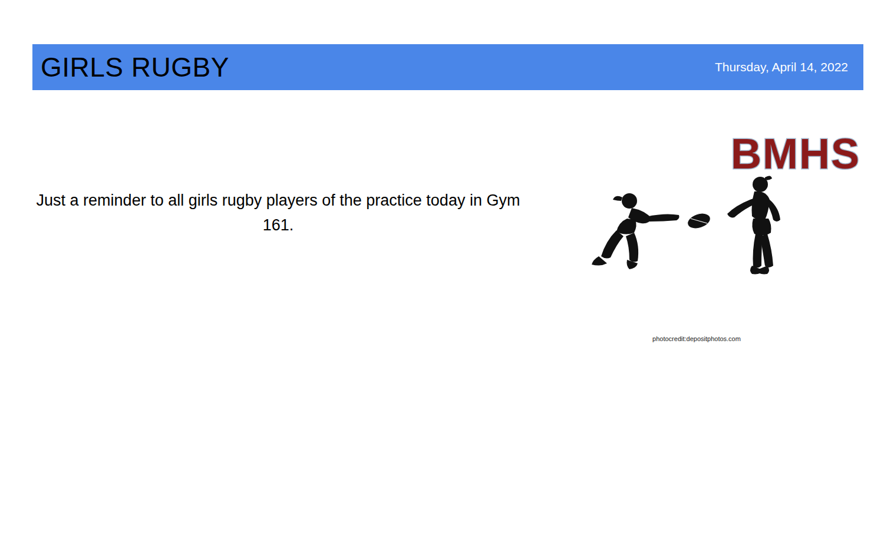GIRLS RUGBY
Thursday, April 14, 2022
BMHS
Just a reminder to all girls rugby players of the practice today in Gym 161.
photocredit:depositphotos.com